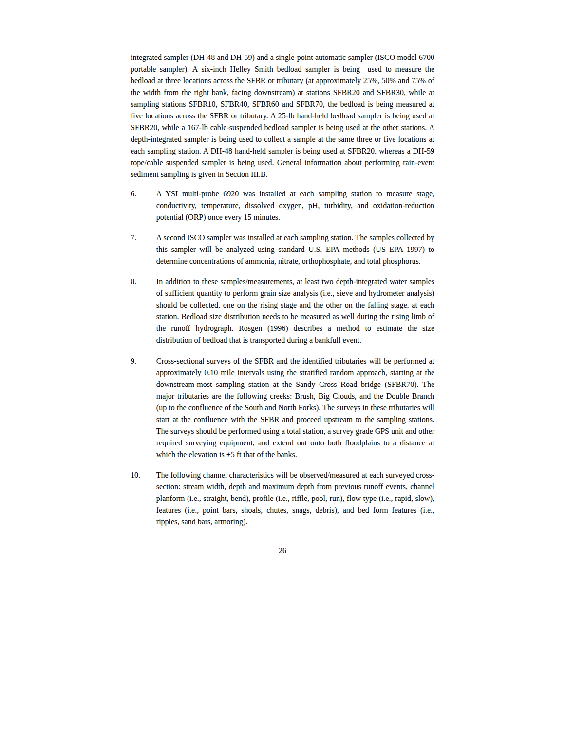integrated sampler (DH-48 and DH-59) and a single-point automatic sampler (ISCO model 6700 portable sampler). A six-inch Helley Smith bedload sampler is being used to measure the bedload at three locations across the SFBR or tributary (at approximately 25%, 50% and 75% of the width from the right bank, facing downstream) at stations SFBR20 and SFBR30, while at sampling stations SFBR10, SFBR40, SFBR60 and SFBR70, the bedload is being measured at five locations across the SFBR or tributary. A 25-lb hand-held bedload sampler is being used at SFBR20, while a 167-lb cable-suspended bedload sampler is being used at the other stations. A depth-integrated sampler is being used to collect a sample at the same three or five locations at each sampling station. A DH-48 hand-held sampler is being used at SFBR20, whereas a DH-59 rope/cable suspended sampler is being used. General information about performing rain-event sediment sampling is given in Section III.B.
6. A YSI multi-probe 6920 was installed at each sampling station to measure stage, conductivity, temperature, dissolved oxygen, pH, turbidity, and oxidation-reduction potential (ORP) once every 15 minutes.
7. A second ISCO sampler was installed at each sampling station. The samples collected by this sampler will be analyzed using standard U.S. EPA methods (US EPA 1997) to determine concentrations of ammonia, nitrate, orthophosphate, and total phosphorus.
8. In addition to these samples/measurements, at least two depth-integrated water samples of sufficient quantity to perform grain size analysis (i.e., sieve and hydrometer analysis) should be collected, one on the rising stage and the other on the falling stage, at each station. Bedload size distribution needs to be measured as well during the rising limb of the runoff hydrograph. Rosgen (1996) describes a method to estimate the size distribution of bedload that is transported during a bankfull event.
9. Cross-sectional surveys of the SFBR and the identified tributaries will be performed at approximately 0.10 mile intervals using the stratified random approach, starting at the downstream-most sampling station at the Sandy Cross Road bridge (SFBR70). The major tributaries are the following creeks: Brush, Big Clouds, and the Double Branch (up to the confluence of the South and North Forks). The surveys in these tributaries will start at the confluence with the SFBR and proceed upstream to the sampling stations. The surveys should be performed using a total station, a survey grade GPS unit and other required surveying equipment, and extend out onto both floodplains to a distance at which the elevation is +5 ft that of the banks.
10. The following channel characteristics will be observed/measured at each surveyed cross-section: stream width, depth and maximum depth from previous runoff events, channel planform (i.e., straight, bend), profile (i.e., riffle, pool, run), flow type (i.e., rapid, slow), features (i.e., point bars, shoals, chutes, snags, debris), and bed form features (i.e., ripples, sand bars, armoring).
26